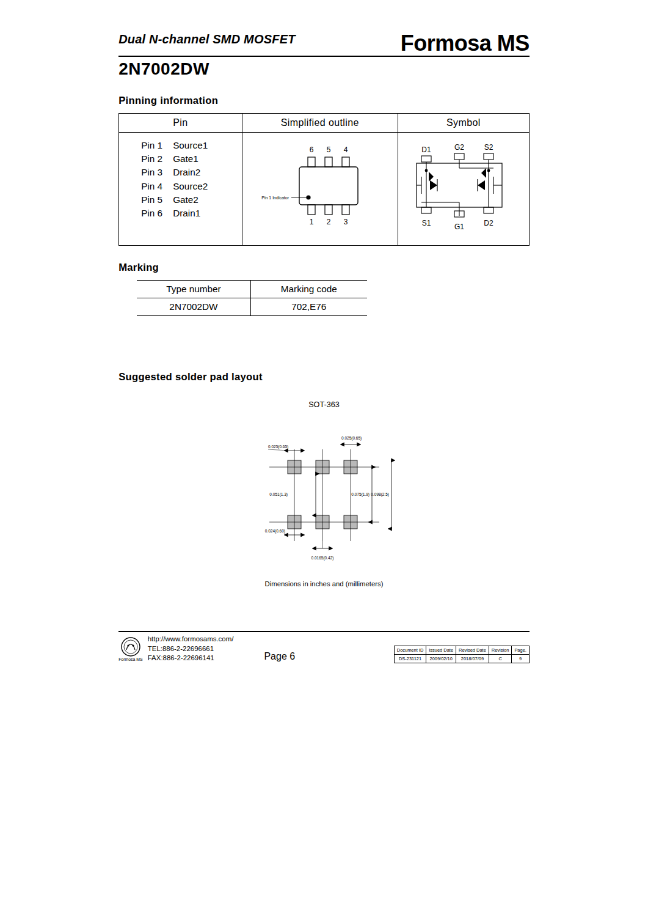Dual N-channel SMD MOSFET
Formosa MS
2N7002DW
Pinning information
| Pin | Simplified outline | Symbol |
| --- | --- | --- |
| Pin 1 Source1 Pin 2 Gate1 Pin 3 Drain2 Pin 4 Source2 Pin 5 Gate2 Pin 6 Drain1 | 6 5 4 Pin 1 Indicator 1 2 3 | D1 G2 S2 S1 G1 D2 |
Marking
| Type number | Marking code |
| --- | --- |
| 2N7002DW | 702,E76 |
Suggested solder pad layout
SOT-363
0.025(0.65) 0.025(0.65) 0.051(1.3) 0.075(1.9) 0.098(2.5) 0.024(0.60) 0.0165(0.42)
Dimensions in inches and (millimeters)
Formosa MS
http://www.formosams.com/
TEL:886-2-22696661
FAX:886-2-22696141
Page 6
| Document ID | Issued Date | Revised Date | Revision | Page. |
| --- | --- | --- | --- | --- |
| DS-231121 | 2009/02/10 | 2018/07/09 | C | 9 |